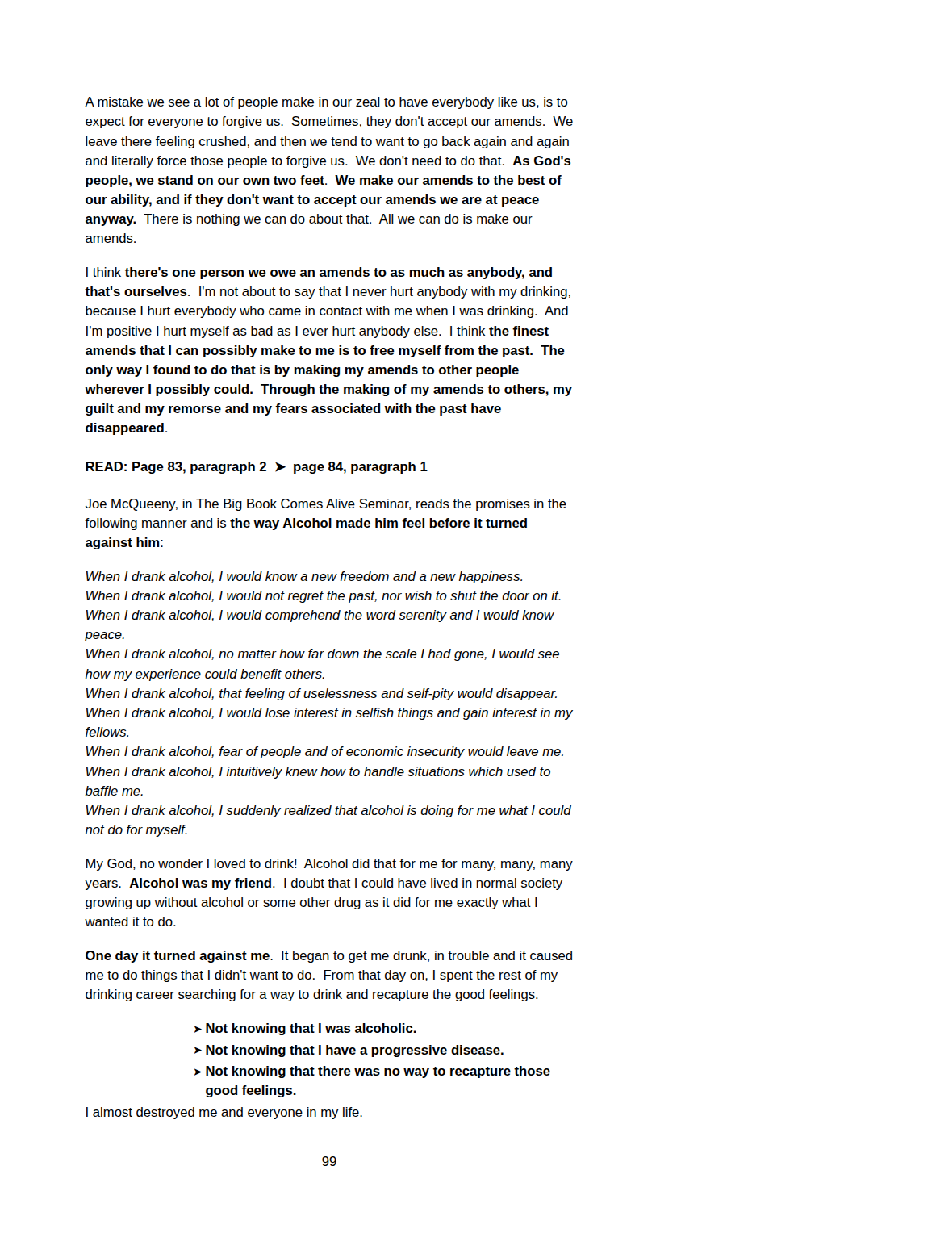A mistake we see a lot of people make in our zeal to have everybody like us, is to expect for everyone to forgive us. Sometimes, they don't accept our amends. We leave there feeling crushed, and then we tend to want to go back again and again and literally force those people to forgive us. We don't need to do that. As God's people, we stand on our own two feet. We make our amends to the best of our ability, and if they don't want to accept our amends we are at peace anyway. There is nothing we can do about that. All we can do is make our amends.
I think there's one person we owe an amends to as much as anybody, and that's ourselves. I'm not about to say that I never hurt anybody with my drinking, because I hurt everybody who came in contact with me when I was drinking. And I'm positive I hurt myself as bad as I ever hurt anybody else. I think the finest amends that I can possibly make to me is to free myself from the past. The only way I found to do that is by making my amends to other people wherever I possibly could. Through the making of my amends to others, my guilt and my remorse and my fears associated with the past have disappeared.
READ: Page 83, paragraph 2 ➤ page 84, paragraph 1
Joe McQueeny, in The Big Book Comes Alive Seminar, reads the promises in the following manner and is the way Alcohol made him feel before it turned against him:
When I drank alcohol, I would know a new freedom and a new happiness.
When I drank alcohol, I would not regret the past, nor wish to shut the door on it.
When I drank alcohol, I would comprehend the word serenity and I would know peace.
When I drank alcohol, no matter how far down the scale I had gone, I would see how my experience could benefit others.
When I drank alcohol, that feeling of uselessness and self-pity would disappear.
When I drank alcohol, I would lose interest in selfish things and gain interest in my fellows.
When I drank alcohol, fear of people and of economic insecurity would leave me.
When I drank alcohol, I intuitively knew how to handle situations which used to baffle me.
When I drank alcohol, I suddenly realized that alcohol is doing for me what I could not do for myself.
My God, no wonder I loved to drink! Alcohol did that for me for many, many, many years. Alcohol was my friend. I doubt that I could have lived in normal society growing up without alcohol or some other drug as it did for me exactly what I wanted it to do.
One day it turned against me. It began to get me drunk, in trouble and it caused me to do things that I didn't want to do. From that day on, I spent the rest of my drinking career searching for a way to drink and recapture the good feelings.
Not knowing that I was alcoholic.
Not knowing that I have a progressive disease.
Not knowing that there was no way to recapture those good feelings.
I almost destroyed me and everyone in my life.
99